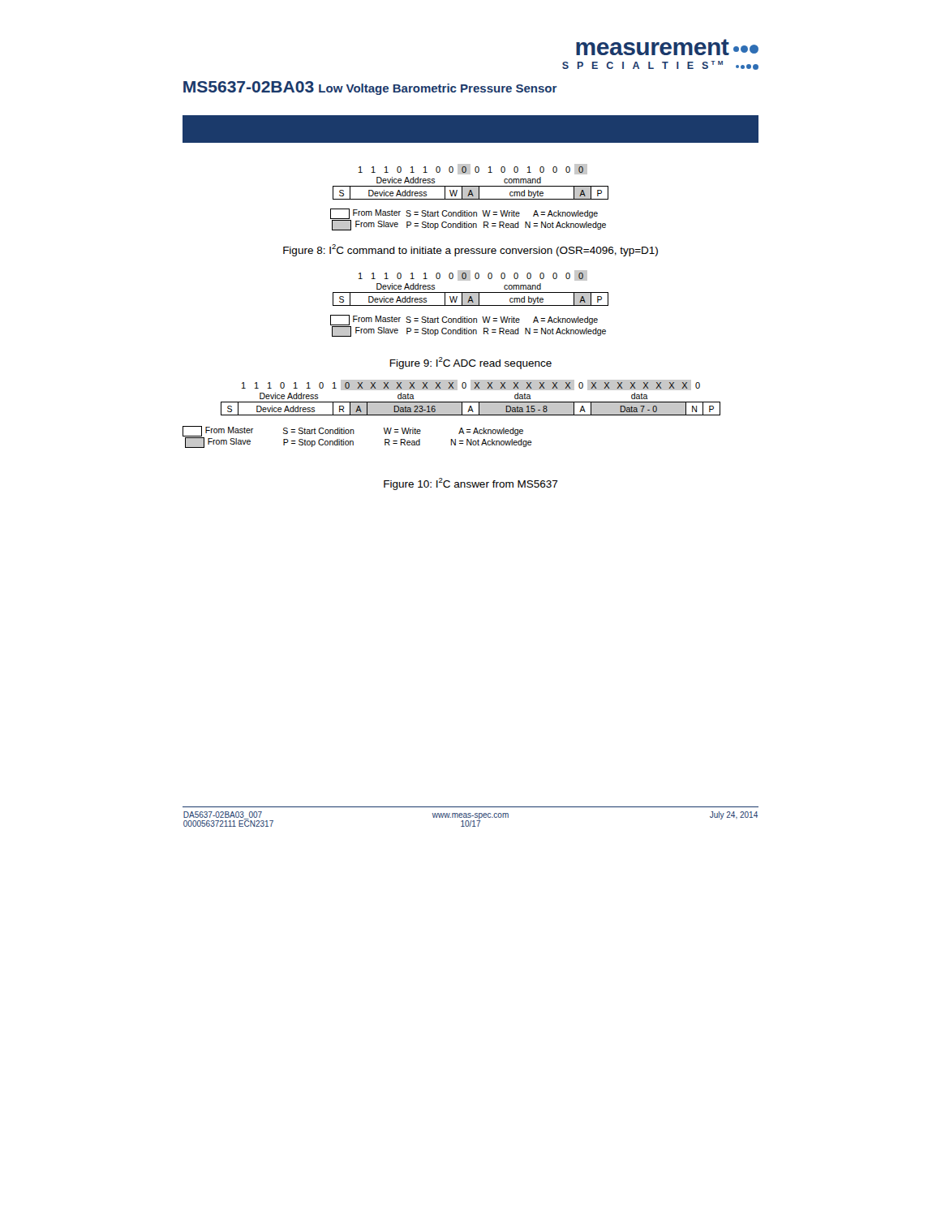measurement
S P E C I A L T I E STM
MS5637-02BA03 Low Voltage Barometric Pressure Sensor
| 1 | 1 | 1 | 0 | 1 | 1 | 0 | 0 | 0 | 0 | 1 | 0 | 0 | 1 | 0 | 0 | 0 | 0 |
| Device Address | | command | |
| S | Device Address | W | A | cmd byte | A | P |
| From Master | S = Start Condition | W = Write | A = Acknowledge |
| From Slave | P = Stop Condition | R = Read | N = Not Acknowledge |
Figure 8: I2C command to initiate a pressure conversion (OSR=4096, typ=D1)
| 1 | 1 | 1 | 0 | 1 | 1 | 0 | 0 | 0 | 0 | 0 | 0 | 0 | 0 | 0 | 0 | 0 | 0 |
| Device Address | | command | |
| S | Device Address | W | A | cmd byte | A | P |
| From Master | S = Start Condition | W = Write | A = Acknowledge |
| From Slave | P = Stop Condition | R = Read | N = Not Acknowledge |
Figure 9: I2C ADC read sequence
| 1 | 1 | 1 | 0 | 1 | 1 | 0 | 1 | 0 | X | X | X | X | X | X | X | X | 0 | X | X | X | X | X | X | X | X | 0 | X | X | X | X | X | X | X | X | 0 |
| Device Address | | data | | data | | data | |
| S | Device Address | R | A | Data 23-16 | A | Data 15 - 8 | A | Data 7 - 0 | N | P |
| From Master | S = Start Condition | W = Write | A = Acknowledge |
| From Slave | P = Stop Condition | R = Read | N = Not Acknowledge |
Figure 10: I2C answer from MS5637
| DA5637-02BA03_007 000056372111 ECN2317 | www.meas-spec.com 10/17 | July 24, 2014 |